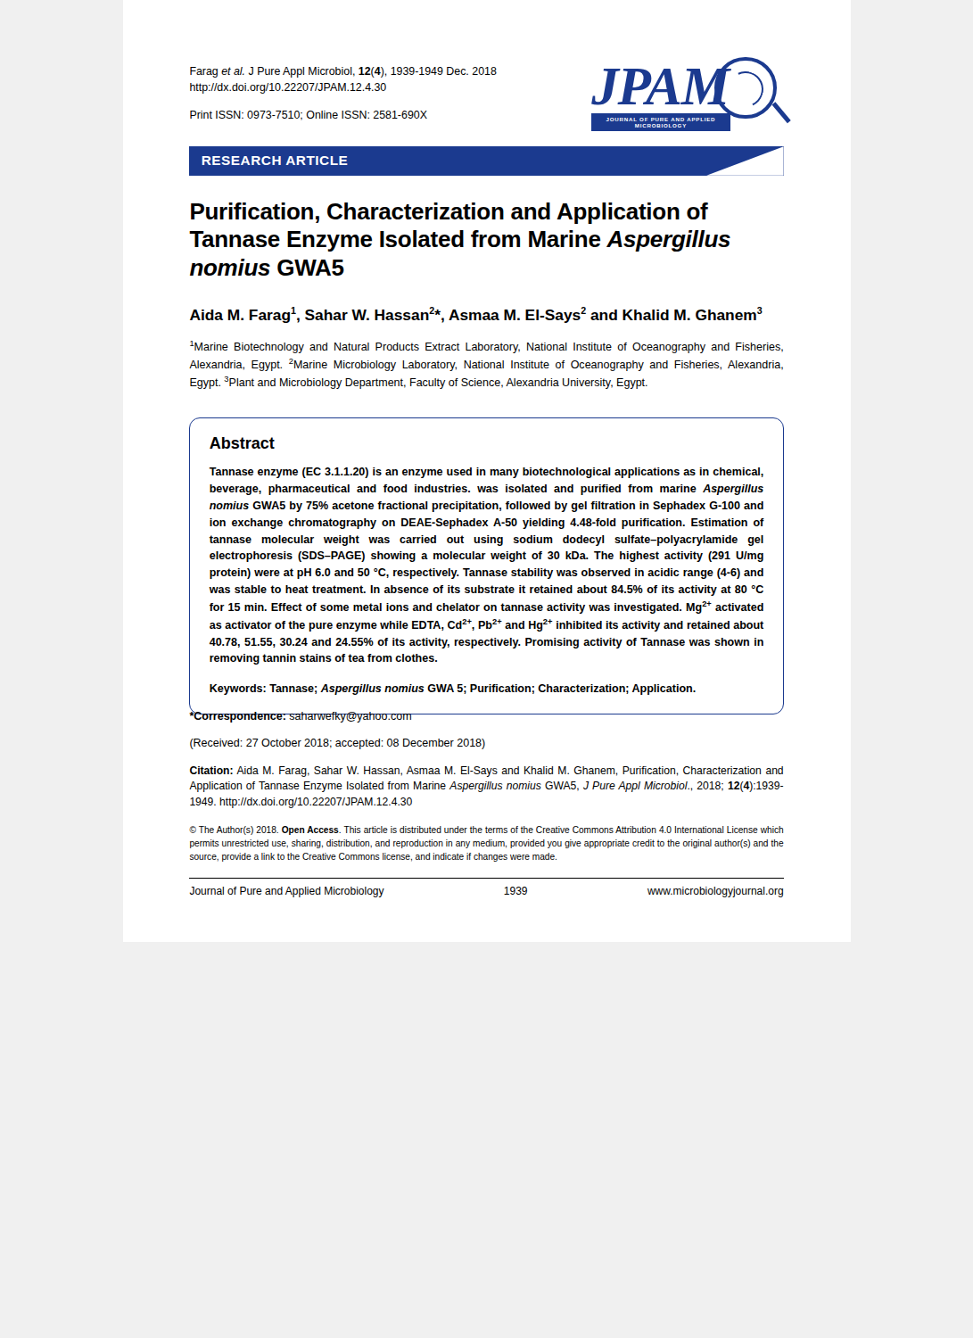Farag et al. J Pure Appl Microbiol, 12(4), 1939-1949 Dec. 2018
http://dx.doi.org/10.22207/JPAM.12.4.30
Print ISSN: 0973-7510; Online ISSN: 2581-690X
JP AM
JOURNAL OF PURE AND APPLIED MICROBIOLOGY
RESEARCH ARTICLE
Purification, Characterization and Application of Tannase Enzyme Isolated from Marine Aspergillus nomius GWA5
Aida M. Farag1, Sahar W. Hassan2*, Asmaa M. El-Says2 and Khalid M. Ghanem3
1Marine Biotechnology and Natural Products Extract Laboratory, National Institute of Oceanography and Fisheries, Alexandria, Egypt. 2Marine Microbiology Laboratory, National Institute of Oceanography and Fisheries, Alexandria, Egypt. 3Plant and Microbiology Department, Faculty of Science, Alexandria University, Egypt.
Abstract
Tannase enzyme (EC 3.1.1.20) is an enzyme used in many biotechnological applications as in chemical, beverage, pharmaceutical and food industries. was isolated and purified from marine Aspergillus nomius GWA5 by 75% acetone fractional precipitation, followed by gel filtration in Sephadex G-100 and ion exchange chromatography on DEAE-Sephadex A-50 yielding 4.48-fold purification. Estimation of tannase molecular weight was carried out using sodium dodecyl sulfate–polyacrylamide gel electrophoresis (SDS–PAGE) showing a molecular weight of 30 kDa. The highest activity (291 U/mg protein) were at pH 6.0 and 50 °C, respectively. Tannase stability was observed in acidic range (4-6) and was stable to heat treatment. In absence of its substrate it retained about 84.5% of its activity at 80 °C for 15 min. Effect of some metal ions and chelator on tannase activity was investigated. Mg2+ activated as activator of the pure enzyme while EDTA, Cd2+, Pb2+ and Hg2+ inhibited its activity and retained about 40.78, 51.55, 30.24 and 24.55% of its activity, respectively. Promising activity of Tannase was shown in removing tannin stains of tea from clothes.
Keywords: Tannase; Aspergillus nomius GWA 5; Purification; Characterization; Application.
*Correspondence: saharwefky@yahoo.com
(Received: 27 October 2018; accepted: 08 December 2018)
Citation: Aida M. Farag, Sahar W. Hassan, Asmaa M. El-Says and Khalid M. Ghanem, Purification, Characterization and Application of Tannase Enzyme Isolated from Marine Aspergillus nomius GWA5, J Pure Appl Microbiol., 2018; 12(4):1939-1949. http://dx.doi.org/10.22207/JPAM.12.4.30
© The Author(s) 2018. Open Access. This article is distributed under the terms of the Creative Commons Attribution 4.0 International License which permits unrestricted use, sharing, distribution, and reproduction in any medium, provided you give appropriate credit to the original author(s) and the source, provide a link to the Creative Commons license, and indicate if changes were made.
Journal of Pure and Applied Microbiology 1939 www.microbiologyjournal.org